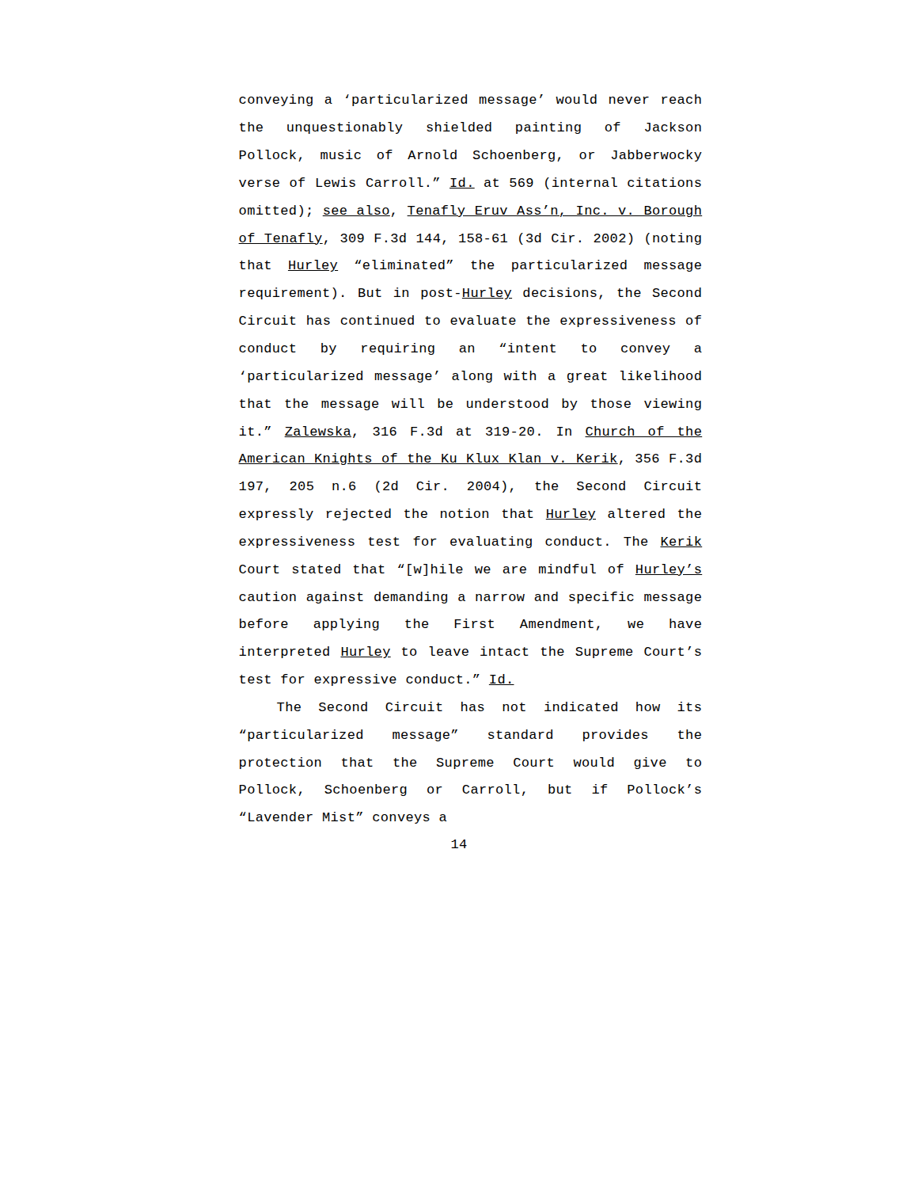conveying a ‘particularized message’ would never reach the unquestionably shielded painting of Jackson Pollock, music of Arnold Schoenberg, or Jabberwocky verse of Lewis Carroll.” Id. at 569 (internal citations omitted); see also, Tenafly Eruv Ass’n, Inc. v. Borough of Tenafly, 309 F.3d 144, 158-61 (3d Cir. 2002) (noting that Hurley “eliminated” the particularized message requirement). But in post-Hurley decisions, the Second Circuit has continued to evaluate the expressiveness of conduct by requiring an “intent to convey a ‘particularized message’ along with a great likelihood that the message will be understood by those viewing it.” Zalewska, 316 F.3d at 319-20. In Church of the American Knights of the Ku Klux Klan v. Kerik, 356 F.3d 197, 205 n.6 (2d Cir. 2004), the Second Circuit expressly rejected the notion that Hurley altered the expressiveness test for evaluating conduct. The Kerik Court stated that “[w]hile we are mindful of Hurley’s caution against demanding a narrow and specific message before applying the First Amendment, we have interpreted Hurley to leave intact the Supreme Court’s test for expressive conduct.” Id.
The Second Circuit has not indicated how its “particularized message” standard provides the protection that the Supreme Court would give to Pollock, Schoenberg or Carroll, but if Pollock’s “Lavender Mist” conveys a
14